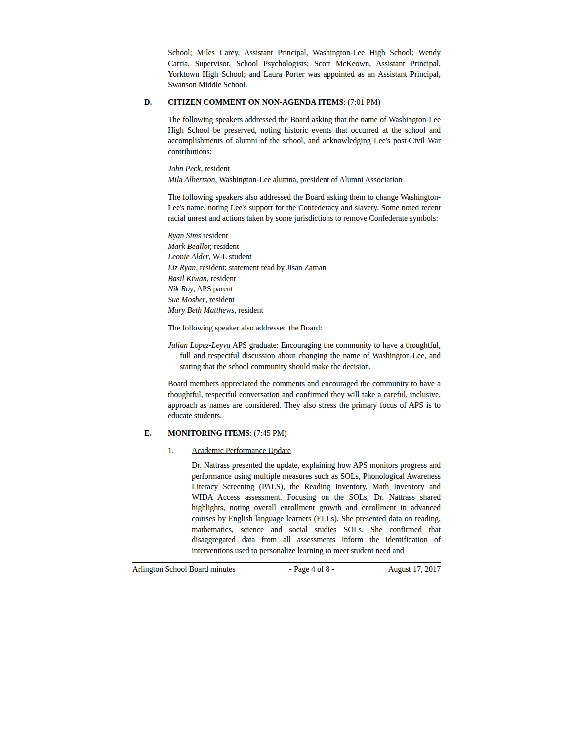School; Miles Carey, Assistant Principal, Washington-Lee High School; Wendy Carria, Supervisor, School Psychologists; Scott McKeown, Assistant Principal, Yorktown High School; and Laura Porter was appointed as an Assistant Principal, Swanson Middle School.
D.
CITIZEN COMMENT ON NON-AGENDA ITEMS: (7:01 PM)
The following speakers addressed the Board asking that the name of Washington-Lee High School be preserved, noting historic events that occurred at the school and accomplishments of alumni of the school, and acknowledging Lee's post-Civil War contributions:
John Peck, resident
Mila Albertson, Washington-Lee alumna, president of Alumni Association
The following speakers also addressed the Board asking them to change Washington-Lee's name, noting Lee's support for the Confederacy and slavery. Some noted recent racial unrest and actions taken by some jurisdictions to remove Confederate symbols:
Ryan Sims resident
Mark Beallor, resident
Leonie Alder, W-L student
Liz Ryan, resident: statement read by Jisan Zaman
Basil Kiwan, resident
Nik Roy, APS parent
Sue Mosher, resident
Mary Beth Matthews, resident
The following speaker also addressed the Board:
Julian Lopez-Leyva APS graduate: Encouraging the community to have a thoughtful, full and respectful discussion about changing the name of Washington-Lee, and stating that the school community should make the decision.
Board members appreciated the comments and encouraged the community to have a thoughtful, respectful conversation and confirmed they will take a careful, inclusive, approach as names are considered. They also stress the primary focus of APS is to educate students.
E.
MONITORING ITEMS: (7:45 PM)
1.
Academic Performance Update
Dr. Nattrass presented the update, explaining how APS monitors progress and performance using multiple measures such as SOLs, Phonological Awareness Literacy Screening (PALS), the Reading Inventory, Math Inventory and WIDA Access assessment. Focusing on the SOLs, Dr. Nattrass shared highlights, noting overall enrollment growth and enrollment in advanced courses by English language learners (ELLs). She presented data on reading, mathematics, science and social studies SOLs. She confirmed that disaggregated data from all assessments inform the identification of interventions used to personalize learning to meet student need and
Arlington School Board minutes - Page 4 of 8 - August 17, 2017